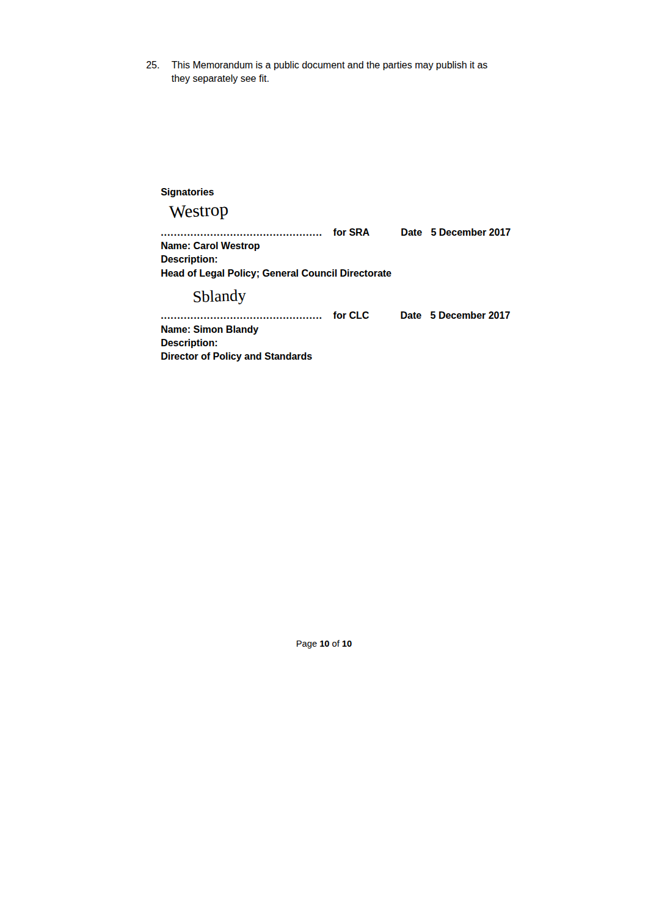25. This Memorandum is a public document and the parties may publish it as they separately see fit.
Signatories
Westrop
................................................. for SRA Date 5 December 2017
Name: Carol Westrop
Description:
Head of Legal Policy; General Council Directorate
Sblandy
................................................. for CLC Date 5 December 2017
Name: Simon Blandy
Description:
Director of Policy and Standards
Page 10 of 10